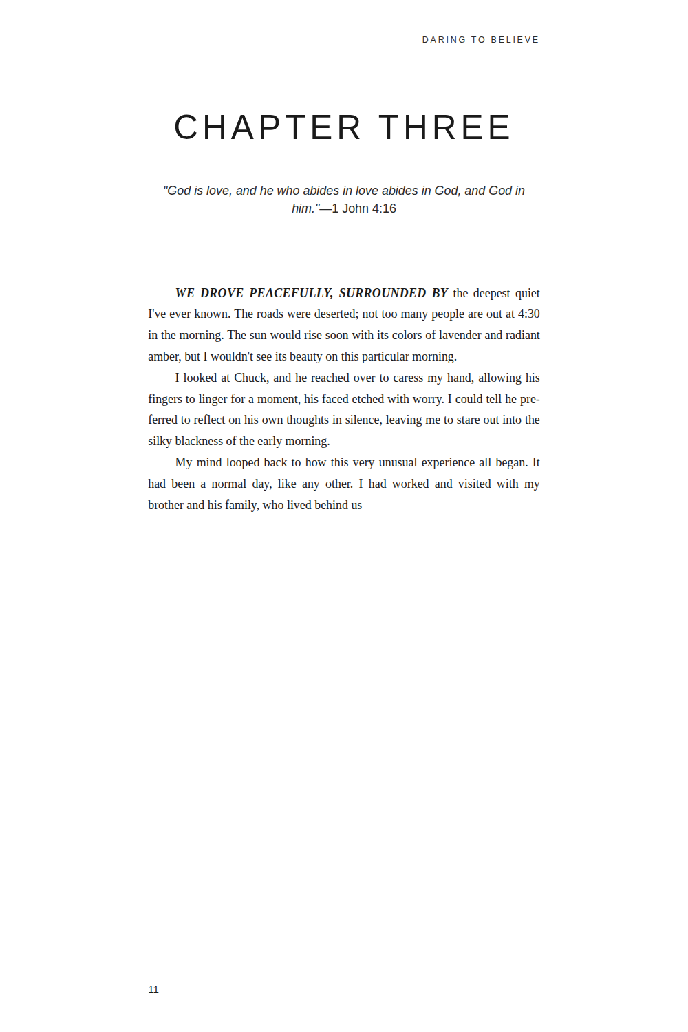Daring to Believe
Chapter Three
"God is love, and he who abides in love abides in God, and God in him."—1 John 4:16
WE DROVE PEACEFULLY, SURROUNDED BY the deepest quiet I've ever known. The roads were deserted; not too many people are out at 4:30 in the morning. The sun would rise soon with its colors of lavender and radiant amber, but I wouldn't see its beauty on this particular morning.
I looked at Chuck, and he reached over to caress my hand, allowing his fingers to linger for a moment, his faced etched with worry. I could tell he preferred to reflect on his own thoughts in silence, leaving me to stare out into the silky blackness of the early morning.
My mind looped back to how this very unusual experience all began. It had been a normal day, like any other. I had worked and visited with my brother and his family, who lived behind us
11